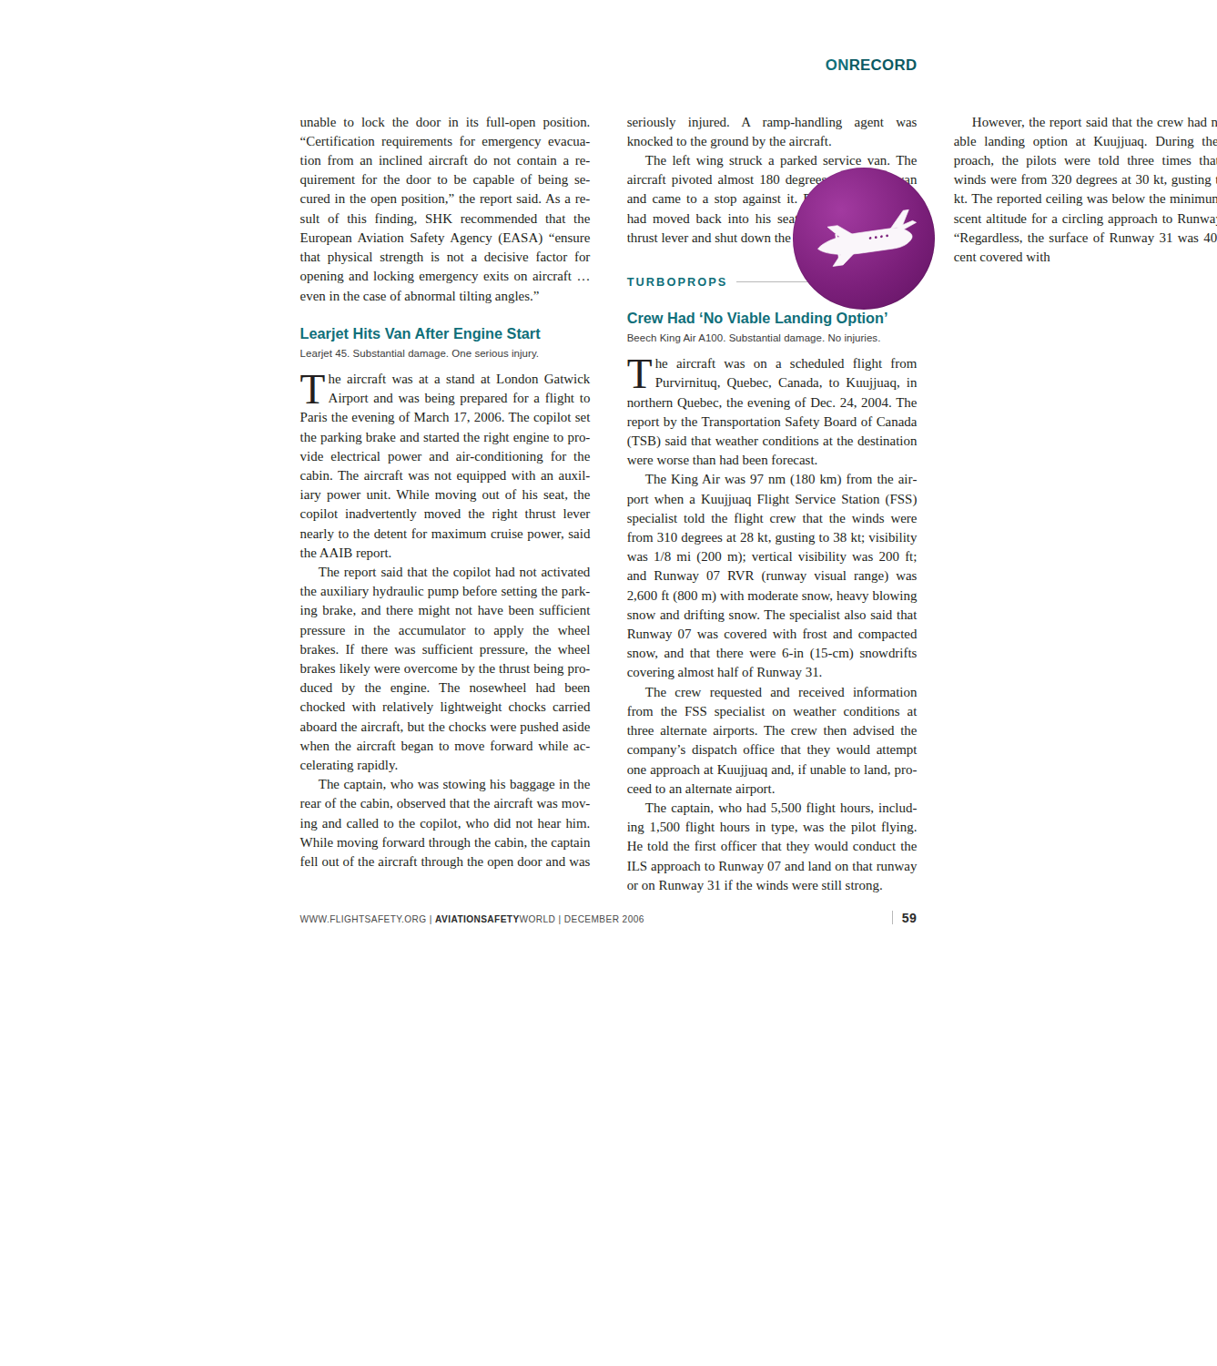ONRECORD
unable to lock the door in its full-open position. “Certification requirements for emergency evacuation from an inclined aircraft do not contain a requirement for the door to be capable of being secured in the open position,” the report said. As a result of this finding, SHK recommended that the European Aviation Safety Agency (EASA) “ensure that physical strength is not a decisive factor for opening and locking emergency exits on aircraft … even in the case of abnormal tilting angles.”
Learjet Hits Van After Engine Start
Learjet 45. Substantial damage. One serious injury.
The aircraft was at a stand at London Gatwick Airport and was being prepared for a flight to Paris the evening of March 17, 2006. The copilot set the parking brake and started the right engine to provide electrical power and air-conditioning for the cabin. The aircraft was not equipped with an auxiliary power unit. While moving out of his seat, the copilot inadvertently moved the right thrust lever nearly to the detent for maximum cruise power, said the AAIB report.
The report said that the copilot had not activated the auxiliary hydraulic pump before setting the parking brake, and there might not have been sufficient pressure in the accumulator to apply the wheel brakes. If there was sufficient pressure, the wheel brakes likely were overcome by the thrust being produced by the engine. The nosewheel had been chocked with relatively lightweight chocks carried aboard the aircraft, but the chocks were pushed aside when the aircraft began to move forward while accelerating rapidly.
The captain, who was stowing his baggage in the rear of the cabin, observed that the aircraft was moving and called to the copilot, who did not hear him. While moving forward through the cabin, the captain fell out of the aircraft through the open door and was seriously injured. A ramp-handling agent was knocked to the ground by the aircraft.
The left wing struck a parked service van. The aircraft pivoted almost 180 degrees around the van and came to a stop against it. By then, the copilot had moved back into his seat; he closed the right thrust lever and shut down the engine.
Turboprops
Crew Had ‘No Viable Landing Option’
Beech King Air A100. Substantial damage. No injuries.
The aircraft was on a scheduled flight from Purvirnituq, Quebec, Canada, to Kuujjuaq, in northern Quebec, the evening of Dec. 24, 2004. The report by the Transportation Safety Board of Canada (TSB) said that weather conditions at the destination were worse than had been forecast.
The King Air was 97 nm (180 km) from the airport when a Kuujjuaq Flight Service Station (FSS) specialist told the flight crew that the winds were from 310 degrees at 28 kt, gusting to 38 kt; visibility was 1/8 mi (200 m); vertical visibility was 200 ft; and Runway 07 RVR (runway visual range) was 2,600 ft (800 m) with moderate snow, heavy blowing snow and drifting snow. The specialist also said that Runway 07 was covered with frost and compacted snow, and that there were 6-in (15-cm) snowdrifts covering almost half of Runway 31.
The crew requested and received information from the FSS specialist on weather conditions at three alternate airports. The crew then advised the company’s dispatch office that they would attempt one approach at Kuujjuaq and, if unable to land, proceed to an alternate airport.
The captain, who had 5,500 flight hours, including 1,500 flight hours in type, was the pilot flying. He told the first officer that they would conduct the ILS approach to Runway 07 and land on that runway or on Runway 31 if the winds were still strong.
However, the report said that the crew had no viable landing option at Kuujjuaq. During the approach, the pilots were told three times that the winds were from 320 degrees at 30 kt, gusting to 45 kt. The reported ceiling was below the minimum descent altitude for a circling approach to Runway 31. “Regardless, the surface of Runway 31 was 40 percent covered with
www.flightsafety.org | AviationSafety World | December 2006
59